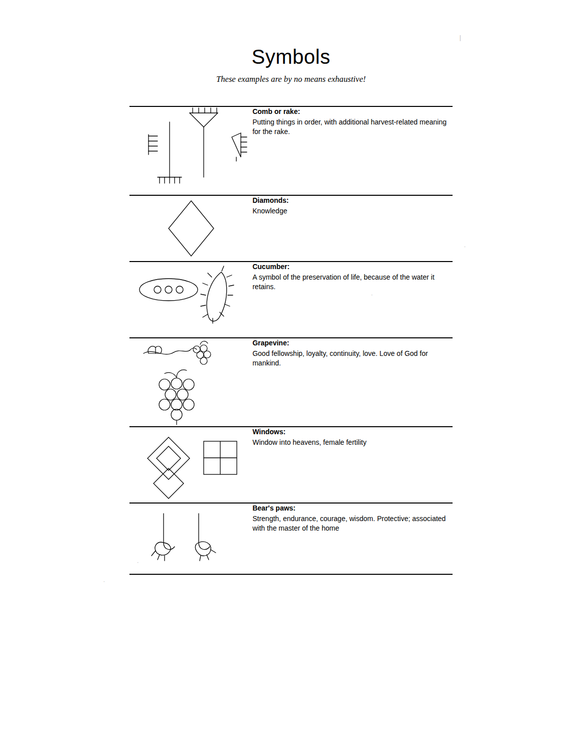| · · · · ·
Symbols
These examples are by no means exhaustive!
| | Comb or rake: Putting things in order, with additional harvest-related meaning for the rake. |
| | Diamonds: Knowledge |
| | Cucumber: A symbol of the preservation of life, because of the water it retains. |
| | Grapevine: Good fellowship, loyalty, continuity, love. Love of God for mankind. |
| | Windows: Window into heavens, female fertility |
| | Bear's paws: Strength, endurance, courage, wisdom. Protective; associated with the master of the home |